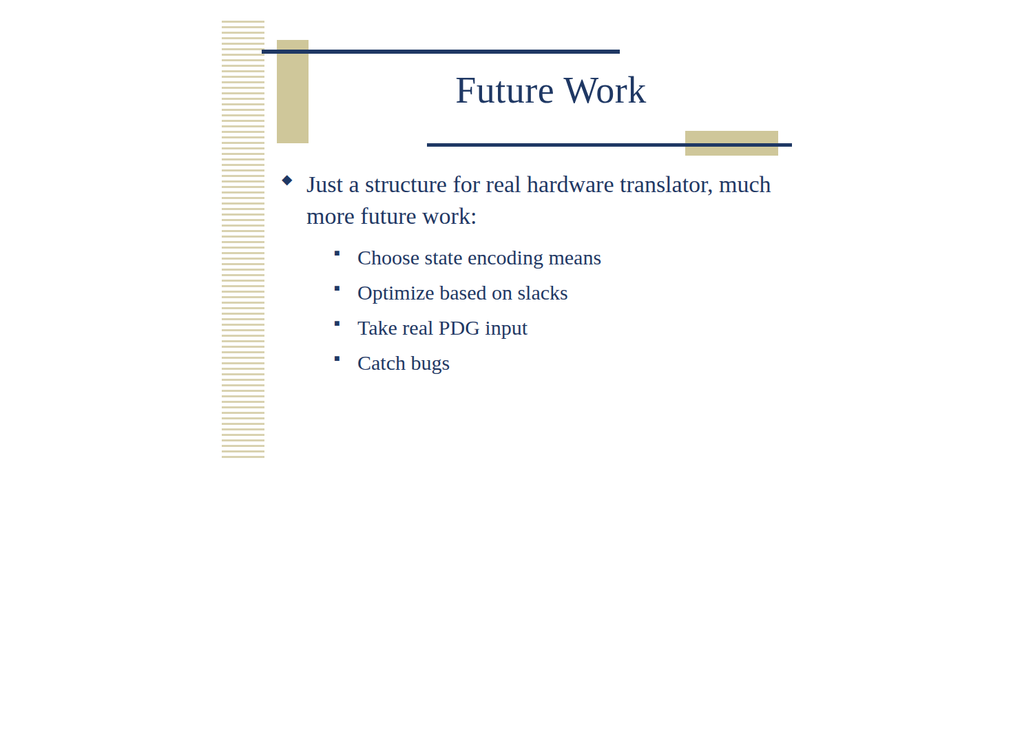Future Work
Just a structure for real hardware translator, much more future work:
Choose state encoding means
Optimize based on slacks
Take real PDG input
Catch bugs